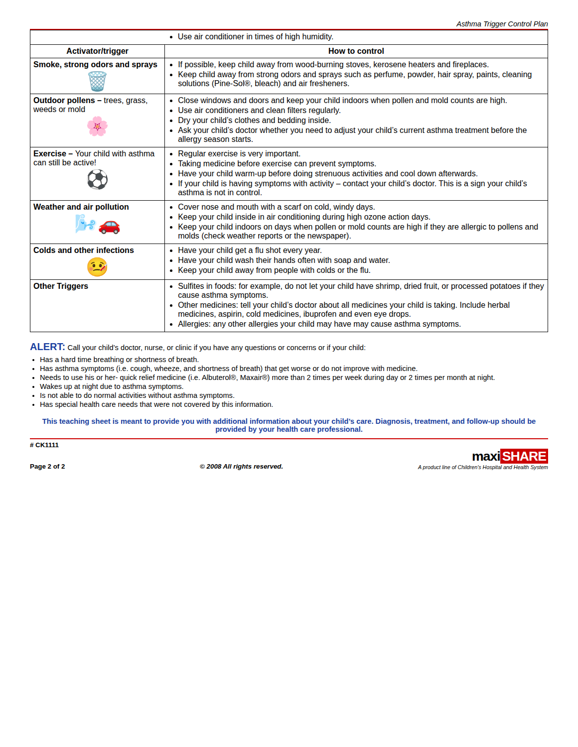Asthma Trigger Control Plan
| | Use air conditioner in times of high humidity. |
| Activator/trigger | How to control |
| Smoke, strong odors and sprays 🗑️ | If possible, keep child away from wood-burning stoves, kerosene heaters and fireplaces. Keep child away from strong odors and sprays such as perfume, powder, hair spray, paints, cleaning solutions (Pine-Sol®, bleach) and air fresheners. |
| Outdoor pollens – trees, grass, weeds or mold 🌸 | Close windows and doors and keep your child indoors when pollen and mold counts are high. Use air conditioners and clean filters regularly. Dry your child’s clothes and bedding inside. Ask your child’s doctor whether you need to adjust your child’s current asthma treatment before the allergy season starts. |
| Exercise – Your child with asthma can still be active! ⚽ | Regular exercise is very important. Taking medicine before exercise can prevent symptoms. Have your child warm-up before doing strenuous activities and cool down afterwards. If your child is having symptoms with activity – contact your child’s doctor. This is a sign your child’s asthma is not in control. |
| Weather and air pollution 🌬️🚗 | Cover nose and mouth with a scarf on cold, windy days. Keep your child inside in air conditioning during high ozone action days. Keep your child indoors on days when pollen or mold counts are high if they are allergic to pollens and molds (check weather reports or the newspaper). |
| Colds and other infections 🤒 | Have your child get a flu shot every year. Have your child wash their hands often with soap and water. Keep your child away from people with colds or the flu. |
| Other Triggers | Sulfites in foods: for example, do not let your child have shrimp, dried fruit, or processed potatoes if they cause asthma symptoms. Other medicines: tell your child’s doctor about all medicines your child is taking. Include herbal medicines, aspirin, cold medicines, ibuprofen and even eye drops. Allergies: any other allergies your child may have may cause asthma symptoms. |
ALERT:
Call your child’s doctor, nurse, or clinic if you have any questions or concerns or if your child:
Has a hard time breathing or shortness of breath.
Has asthma symptoms (i.e. cough, wheeze, and shortness of breath) that get worse or do not improve with medicine.
Needs to use his or her- quick relief medicine (i.e. Albuterol®, Maxair®) more than 2 times per week during day or 2 times per month at night.
Wakes up at night due to asthma symptoms.
Is not able to do normal activities without asthma symptoms.
Has special health care needs that were not covered by this information.
This teaching sheet is meant to provide you with additional information about your child’s care. Diagnosis, treatment, and follow-up should be provided by your health care professional.
# CK1111
Page 2 of 2
© 2008 All rights reserved.
maxiSHARE
A product line of Children's Hospital and Health System